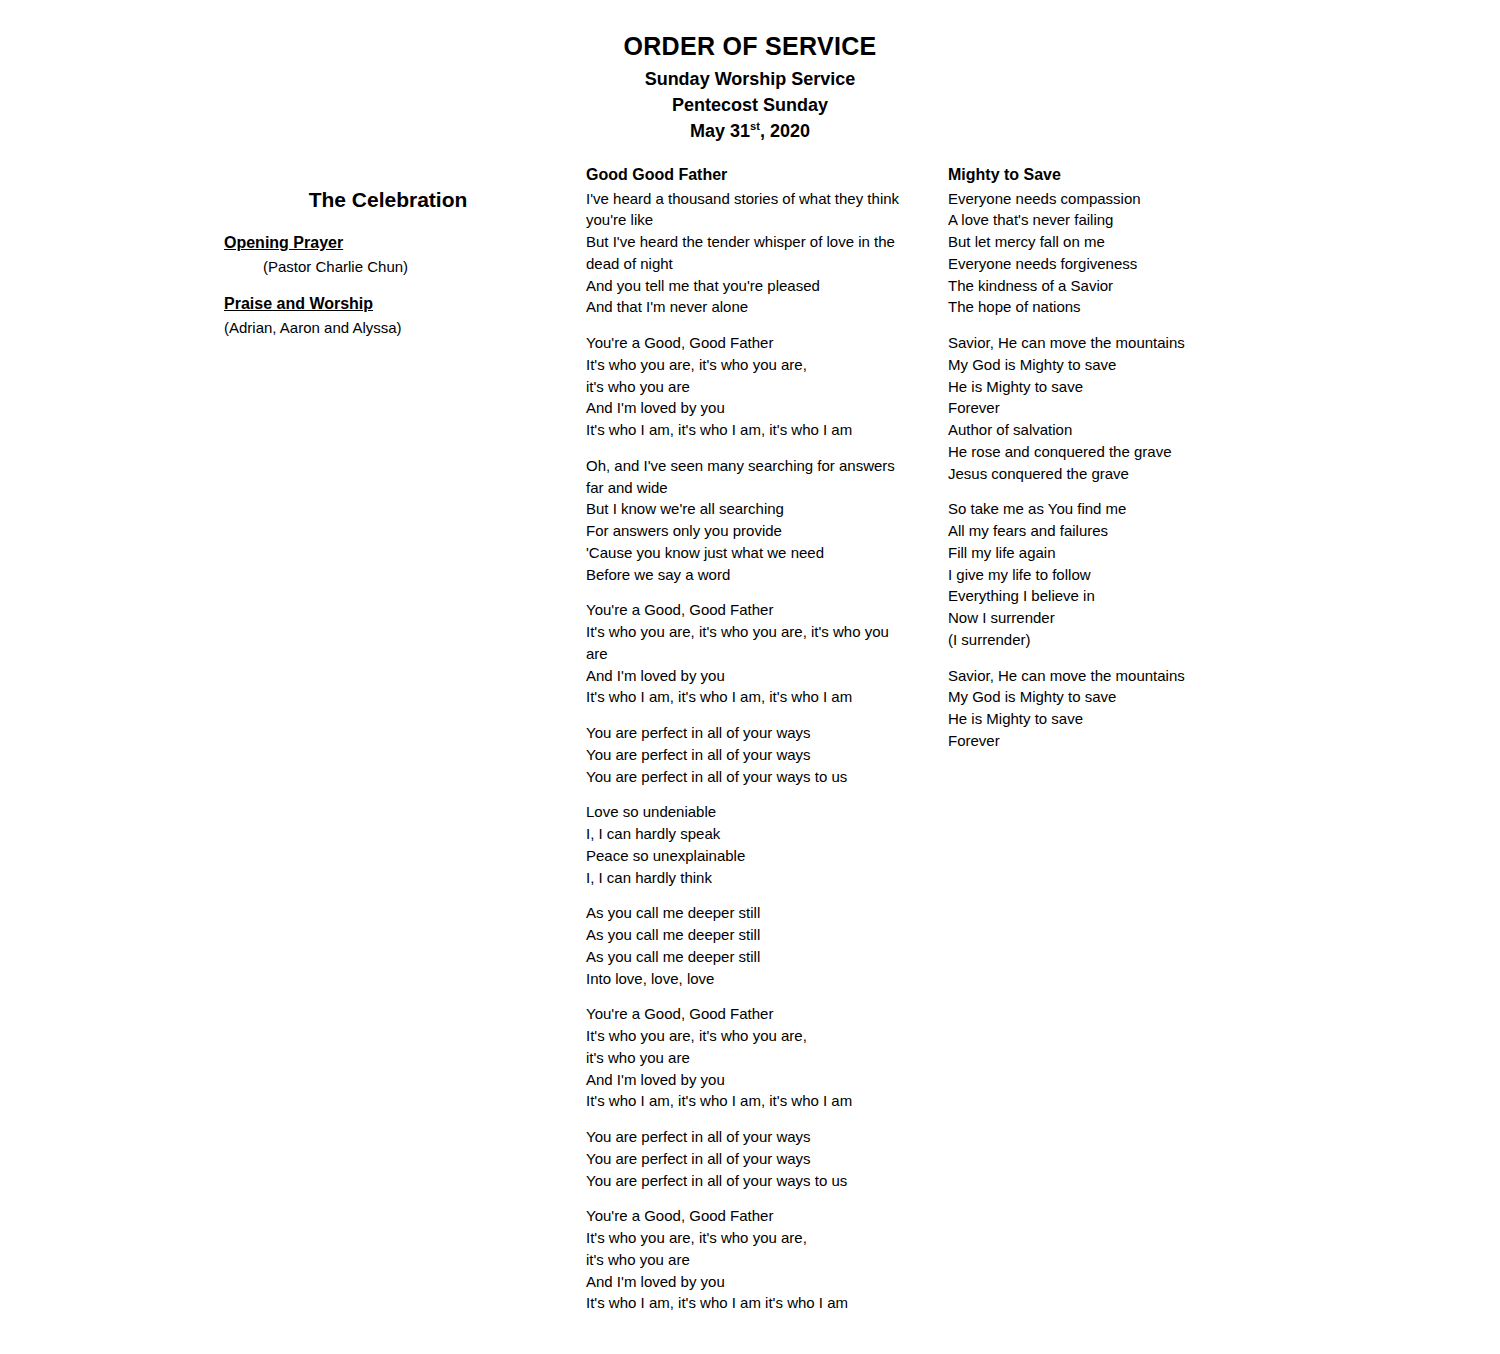ORDER OF SERVICE
Sunday Worship Service
Pentecost Sunday
May 31st, 2020
The Celebration
Opening Prayer
(Pastor Charlie Chun)
Praise and Worship
(Adrian, Aaron and Alyssa)
Good Good Father
I've heard a thousand stories of what they think you're like
But I've heard the tender whisper of love in the dead of night
And you tell me that you're pleased
And that I'm never alone
You're a Good, Good Father
It's who you are, it's who you are,
it's who you are
And I'm loved by you
It's who I am, it's who I am, it's who I am
Oh, and I've seen many searching for answers far and wide
But I know we're all searching
For answers only you provide
'Cause you know just what we need
Before we say a word
You're a Good, Good Father
It's who you are, it's who you are, it's who you are
And I'm loved by you
It's who I am, it's who I am, it's who I am
You are perfect in all of your ways
You are perfect in all of your ways
You are perfect in all of your ways to us
Love so undeniable
I, I can hardly speak
Peace so unexplainable
I, I can hardly think
As you call me deeper still
As you call me deeper still
As you call me deeper still
Into love, love, love
You're a Good, Good Father
It's who you are, it's who you are,
it's who you are
And I'm loved by you
It's who I am, it's who I am, it's who I am
You are perfect in all of your ways
You are perfect in all of your ways
You are perfect in all of your ways to us
You're a Good, Good Father
It's who you are, it's who you are,
it's who you are
And I'm loved by you
It's who I am, it's who I am it's who I am
Mighty to Save
Everyone needs compassion
A love that's never failing
But let mercy fall on me
Everyone needs forgiveness
The kindness of a Savior
The hope of nations
Savior, He can move the mountains
My God is Mighty to save
He is Mighty to save
Forever
Author of salvation
He rose and conquered the grave
Jesus conquered the grave
So take me as You find me
All my fears and failures
Fill my life again
I give my life to follow
Everything I believe in
Now I surrender
(I surrender)
Savior, He can move the mountains
My God is Mighty to save
He is Mighty to save
Forever